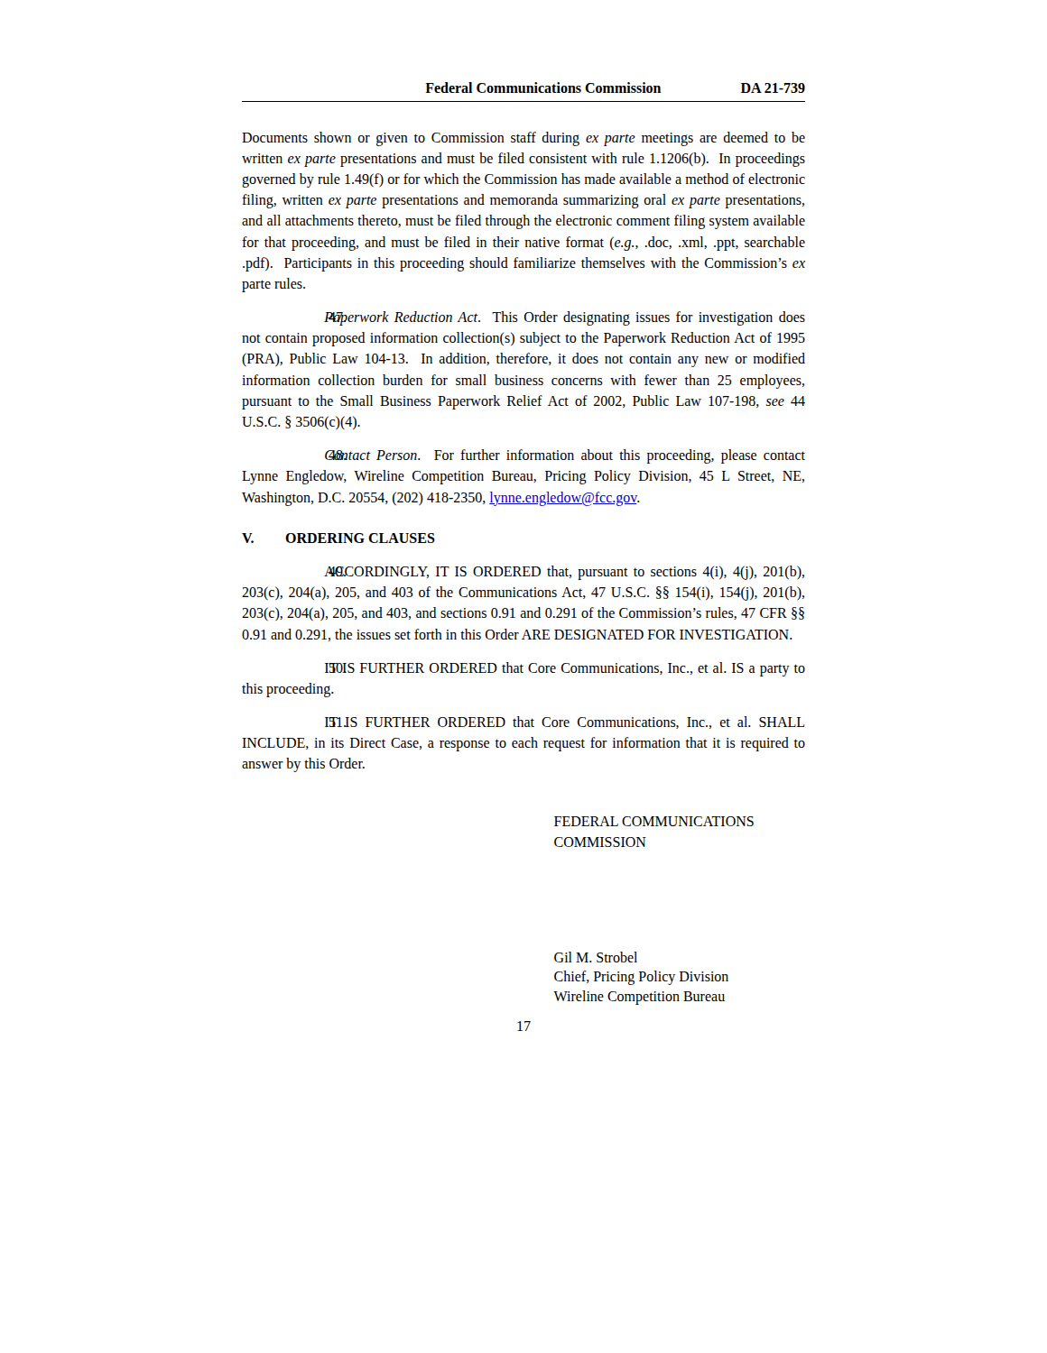Federal Communications Commission
DA 21-739
Documents shown or given to Commission staff during ex parte meetings are deemed to be written ex parte presentations and must be filed consistent with rule 1.1206(b). In proceedings governed by rule 1.49(f) or for which the Commission has made available a method of electronic filing, written ex parte presentations and memoranda summarizing oral ex parte presentations, and all attachments thereto, must be filed through the electronic comment filing system available for that proceeding, and must be filed in their native format (e.g., .doc, .xml, .ppt, searchable .pdf). Participants in this proceeding should familiarize themselves with the Commission’s ex parte rules.
47. Paperwork Reduction Act. This Order designating issues for investigation does not contain proposed information collection(s) subject to the Paperwork Reduction Act of 1995 (PRA), Public Law 104-13. In addition, therefore, it does not contain any new or modified information collection burden for small business concerns with fewer than 25 employees, pursuant to the Small Business Paperwork Relief Act of 2002, Public Law 107-198, see 44 U.S.C. § 3506(c)(4).
48. Contact Person. For further information about this proceeding, please contact Lynne Engledow, Wireline Competition Bureau, Pricing Policy Division, 45 L Street, NE, Washington, D.C. 20554, (202) 418-2350, lynne.engledow@fcc.gov.
V. ORDERING CLAUSES
49. ACCORDINGLY, IT IS ORDERED that, pursuant to sections 4(i), 4(j), 201(b), 203(c), 204(a), 205, and 403 of the Communications Act, 47 U.S.C. §§ 154(i), 154(j), 201(b), 203(c), 204(a), 205, and 403, and sections 0.91 and 0.291 of the Commission’s rules, 47 CFR §§ 0.91 and 0.291, the issues set forth in this Order ARE DESIGNATED FOR INVESTIGATION.
50. IT IS FURTHER ORDERED that Core Communications, Inc., et al. IS a party to this proceeding.
51. IT IS FURTHER ORDERED that Core Communications, Inc., et al. SHALL INCLUDE, in its Direct Case, a response to each request for information that it is required to answer by this Order.
FEDERAL COMMUNICATIONS COMMISSION
Gil M. Strobel
Chief, Pricing Policy Division
Wireline Competition Bureau
17